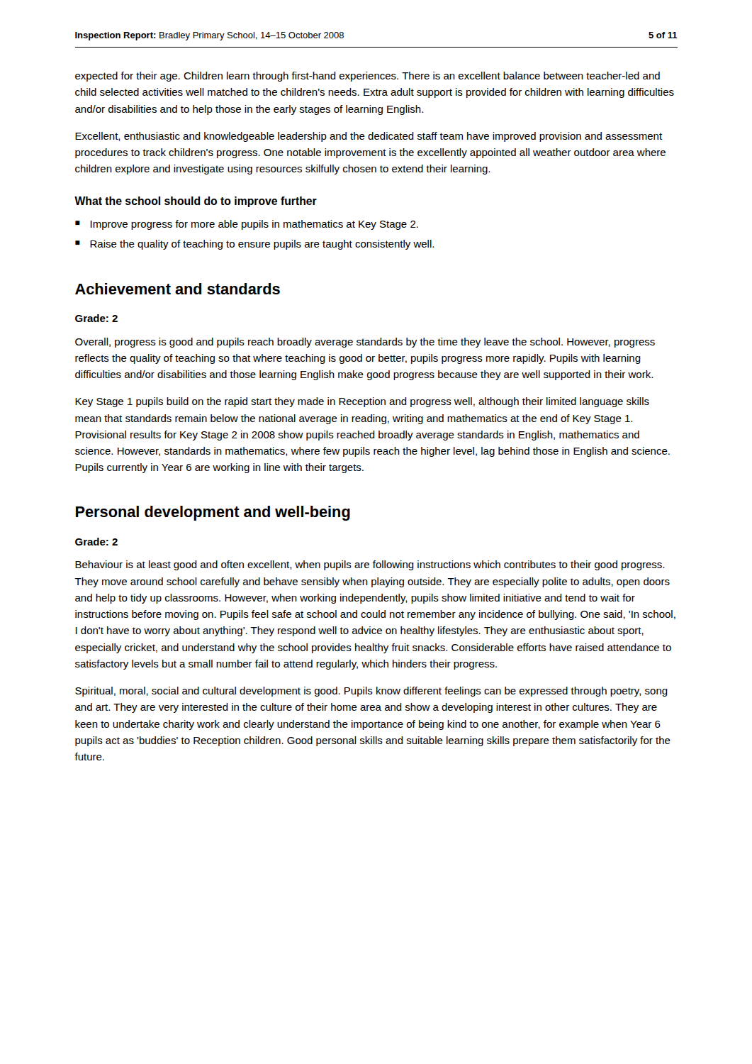Inspection Report: Bradley Primary School, 14–15 October 2008
5 of 11
expected for their age. Children learn through first-hand experiences. There is an excellent balance between teacher-led and child selected activities well matched to the children's needs. Extra adult support is provided for children with learning difficulties and/or disabilities and to help those in the early stages of learning English.
Excellent, enthusiastic and knowledgeable leadership and the dedicated staff team have improved provision and assessment procedures to track children's progress. One notable improvement is the excellently appointed all weather outdoor area where children explore and investigate using resources skilfully chosen to extend their learning.
What the school should do to improve further
Improve progress for more able pupils in mathematics at Key Stage 2.
Raise the quality of teaching to ensure pupils are taught consistently well.
Achievement and standards
Grade: 2
Overall, progress is good and pupils reach broadly average standards by the time they leave the school. However, progress reflects the quality of teaching so that where teaching is good or better, pupils progress more rapidly. Pupils with learning difficulties and/or disabilities and those learning English make good progress because they are well supported in their work.
Key Stage 1 pupils build on the rapid start they made in Reception and progress well, although their limited language skills mean that standards remain below the national average in reading, writing and mathematics at the end of Key Stage 1. Provisional results for Key Stage 2 in 2008 show pupils reached broadly average standards in English, mathematics and science. However, standards in mathematics, where few pupils reach the higher level, lag behind those in English and science. Pupils currently in Year 6 are working in line with their targets.
Personal development and well-being
Grade: 2
Behaviour is at least good and often excellent, when pupils are following instructions which contributes to their good progress. They move around school carefully and behave sensibly when playing outside. They are especially polite to adults, open doors and help to tidy up classrooms. However, when working independently, pupils show limited initiative and tend to wait for instructions before moving on. Pupils feel safe at school and could not remember any incidence of bullying. One said, 'In school, I don't have to worry about anything'. They respond well to advice on healthy lifestyles. They are enthusiastic about sport, especially cricket, and understand why the school provides healthy fruit snacks. Considerable efforts have raised attendance to satisfactory levels but a small number fail to attend regularly, which hinders their progress.
Spiritual, moral, social and cultural development is good. Pupils know different feelings can be expressed through poetry, song and art. They are very interested in the culture of their home area and show a developing interest in other cultures. They are keen to undertake charity work and clearly understand the importance of being kind to one another, for example when Year 6 pupils act as 'buddies' to Reception children. Good personal skills and suitable learning skills prepare them satisfactorily for the future.